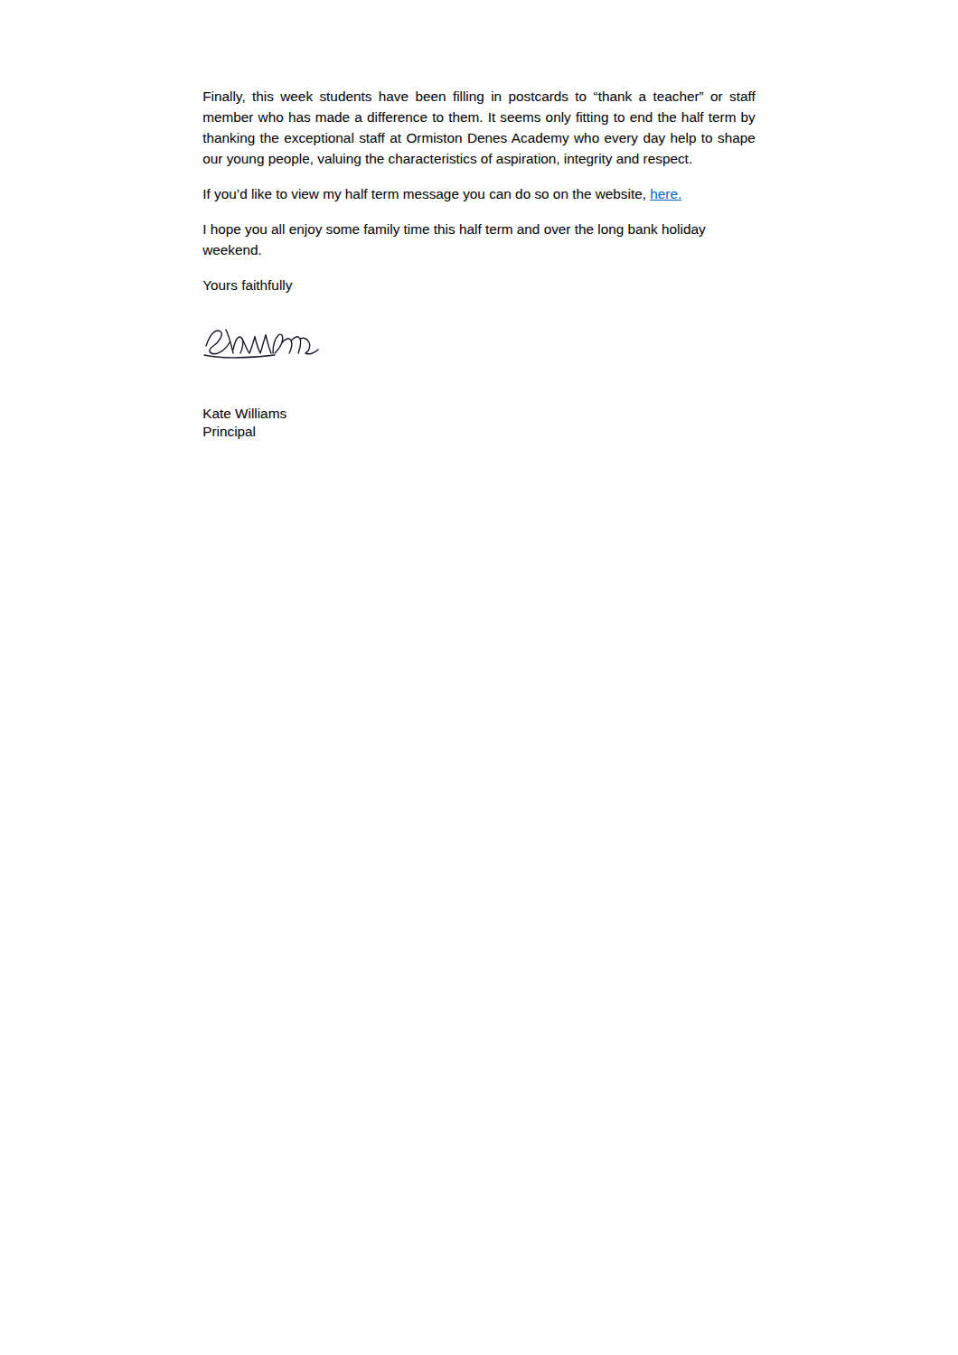Finally, this week students have been filling in postcards to “thank a teacher” or staff member who has made a difference to them. It seems only fitting to end the half term by thanking the exceptional staff at Ormiston Denes Academy who every day help to shape our young people, valuing the characteristics of aspiration, integrity and respect.
If you’d like to view my half term message you can do so on the website, here.
I hope you all enjoy some family time this half term and over the long bank holiday weekend.
Yours faithfully
Kate Williams
Principal